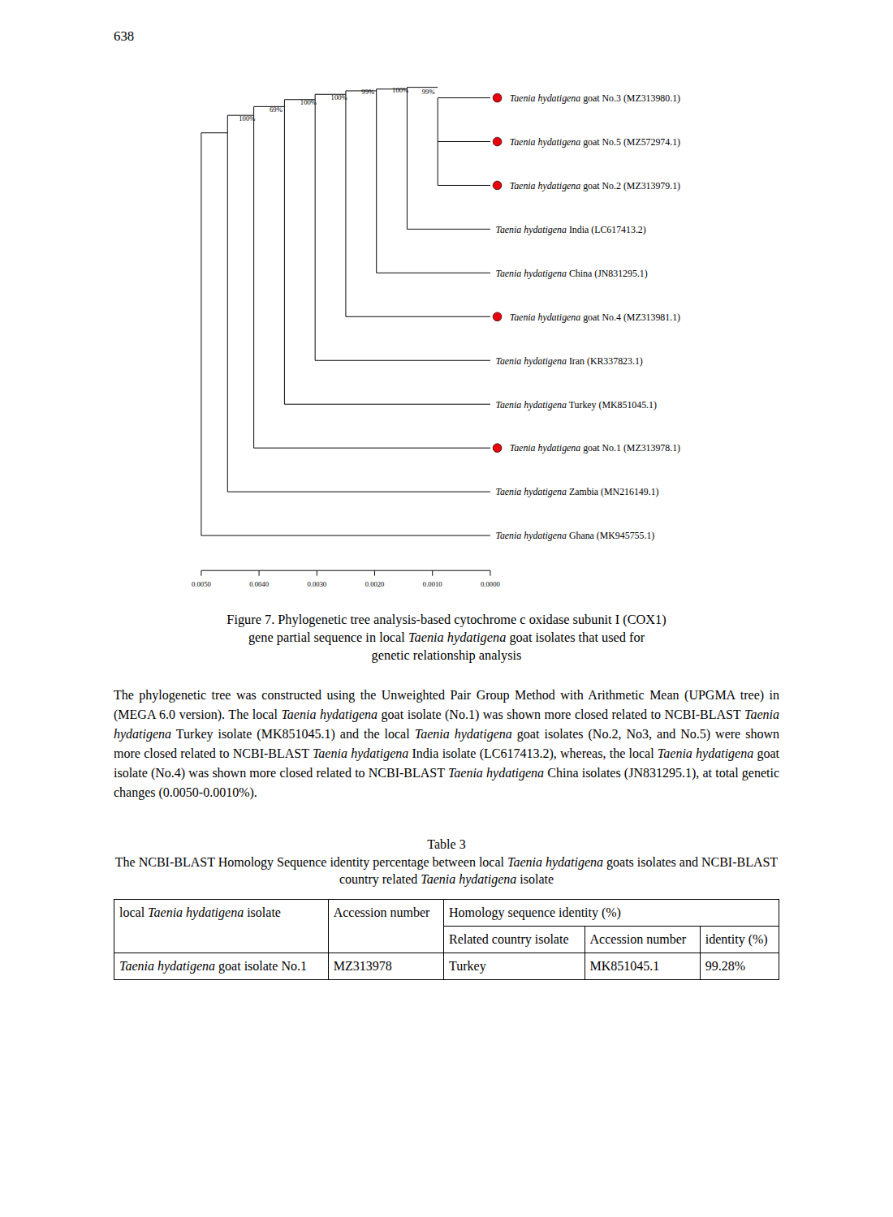638
99% 100% 99% 100% 100% 69% 100% Taenia hydatigena goat No.3 (MZ313980.1) Taenia hydatigena goat No.5 (MZ572974.1) Taenia hydatigena goat No.2 (MZ313979.1) Taenia hydatigena India (LC617413.2) Taenia hydatigena China (JN831295.1) Taenia hydatigena goat No.4 (MZ313981.1) Taenia hydatigena Iran (KR337823.1) Taenia hydatigena Turkey (MK851045.1) Taenia hydatigena goat No.1 (MZ313978.1) Taenia hydatigena Zambia (MN216149.1) Taenia hydatigena Ghana (MK945755.1) 0.0050 0.0040 0.0030 0.0020 0.0010 0.0000
Figure 7. Phylogenetic tree analysis-based cytochrome c oxidase subunit I (COX1)
gene partial sequence in local Taenia hydatigena goat isolates that used for
genetic relationship analysis
The phylogenetic tree was constructed using the Unweighted Pair Group Method with Arithmetic Mean (UPGMA tree) in (MEGA 6.0 version). The local Taenia hydatigena goat isolate (No.1) was shown more closed related to NCBI-BLAST Taenia hydatigena Turkey isolate (MK851045.1) and the local Taenia hydatigena goat isolates (No.2, No3, and No.5) were shown more closed related to NCBI-BLAST Taenia hydatigena India isolate (LC617413.2), whereas, the local Taenia hydatigena goat isolate (No.4) was shown more closed related to NCBI-BLAST Taenia hydatigena China isolates (JN831295.1), at total genetic changes (0.0050-0.0010%).
Table 3 The NCBI-BLAST Homology Sequence identity percentage between local Taenia hydatigena goats isolates and NCBI-BLAST country related Taenia hydatigena isolate
| local Taenia hydatigena isolate | Accession number | Homology sequence identity (%) |
| --- | --- | --- |
| Related country isolate | Accession number | identity (%) |
| Taenia hydatigena goat isolate No.1 | MZ313978 | Turkey | MK851045.1 | 99.28% |